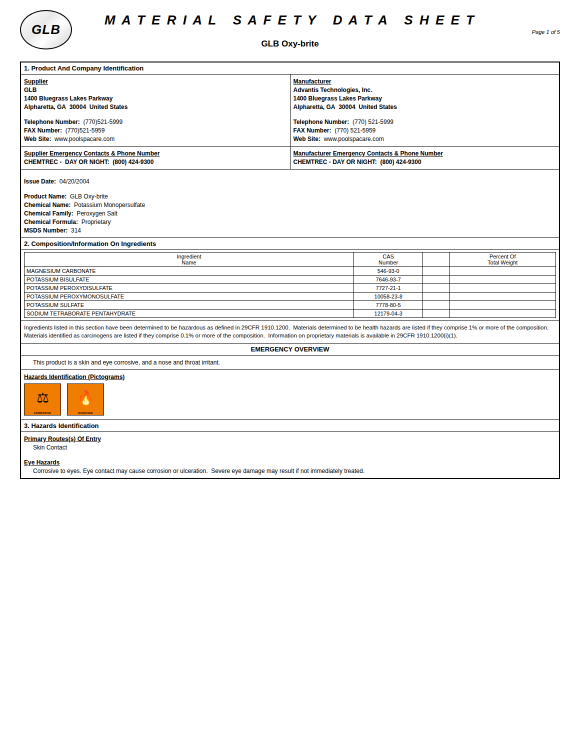GLB
M A T E R I A L S A F E T Y D A T A S H E E T
Page 1 of 5
GLB Oxy-brite
| 1. Product And Company Identification |
| Supplier GLB 1400 Bluegrass Lakes Parkway Alpharetta, GA 30004 United States Telephone Number: (770)521-5999 FAX Number: (770)521-5959 Web Site: www.poolspacare.com | Manufacturer Advantis Technologies, Inc. 1400 Bluegrass Lakes Parkway Alpharetta, GA 30004 United States Telephone Number: (770) 521-5999 FAX Number: (770) 521-5959 Web Site: www.poolspacare.com |
| Supplier Emergency Contacts & Phone Number CHEMTREC - DAY OR NIGHT: (800) 424-9300 | Manufacturer Emergency Contacts & Phone Number CHEMTREC - DAY OR NIGHT: (800) 424-9300 |
| Issue Date: 04/20/2004 Product Name: GLB Oxy-brite Chemical Name: Potassium Monopersulfate Chemical Family: Peroxygen Salt Chemical Formula: Proprietary MSDS Number: 314 |
| 2. Composition/Information On Ingredients |
| / Ingredient Name / CAS Number / / Percent Of Total Weight / / --- / --- / --- / --- / / MAGNESIUM CARBONATE / 546-93-0 / / / / POTASSIUM BISULFATE / 7646-93-7 / / / / POTASSIUM PEROXYDISULFATE / 7727-21-1 / / / / POTASSIUM PEROXYMONOSULFATE / 10058-23-8 / / / / POTASSIUM SULFATE / 7778-80-5 / / / / SODIUM TETRABORATE PENTAHYDRATE / 12179-04-3 / / / |
| Ingredients listed in this section have been determined to be hazardous as defined in 29CFR 1910.1200. Materials determined to be health hazards are listed if they comprise 1% or more of the composition. Materials identified as carcinogens are listed if they comprise 0.1% or more of the composition. Information on proprietary materials is available in 29CFR 1910.1200(i)(1). |
| EMERGENCY OVERVIEW |
| This product is a skin and eye corrosive, and a nose and throat irritant. |
| Hazards Identification (Pictograms) ⚖ CORROSIVE 🔥 OXIDIZING |
| 3. Hazards Identification |
| Primary Routes(s) Of Entry Skin Contact Eye Hazards Corrosive to eyes. Eye contact may cause corrosion or ulceration. Severe eye damage may result if not immediately treated. |